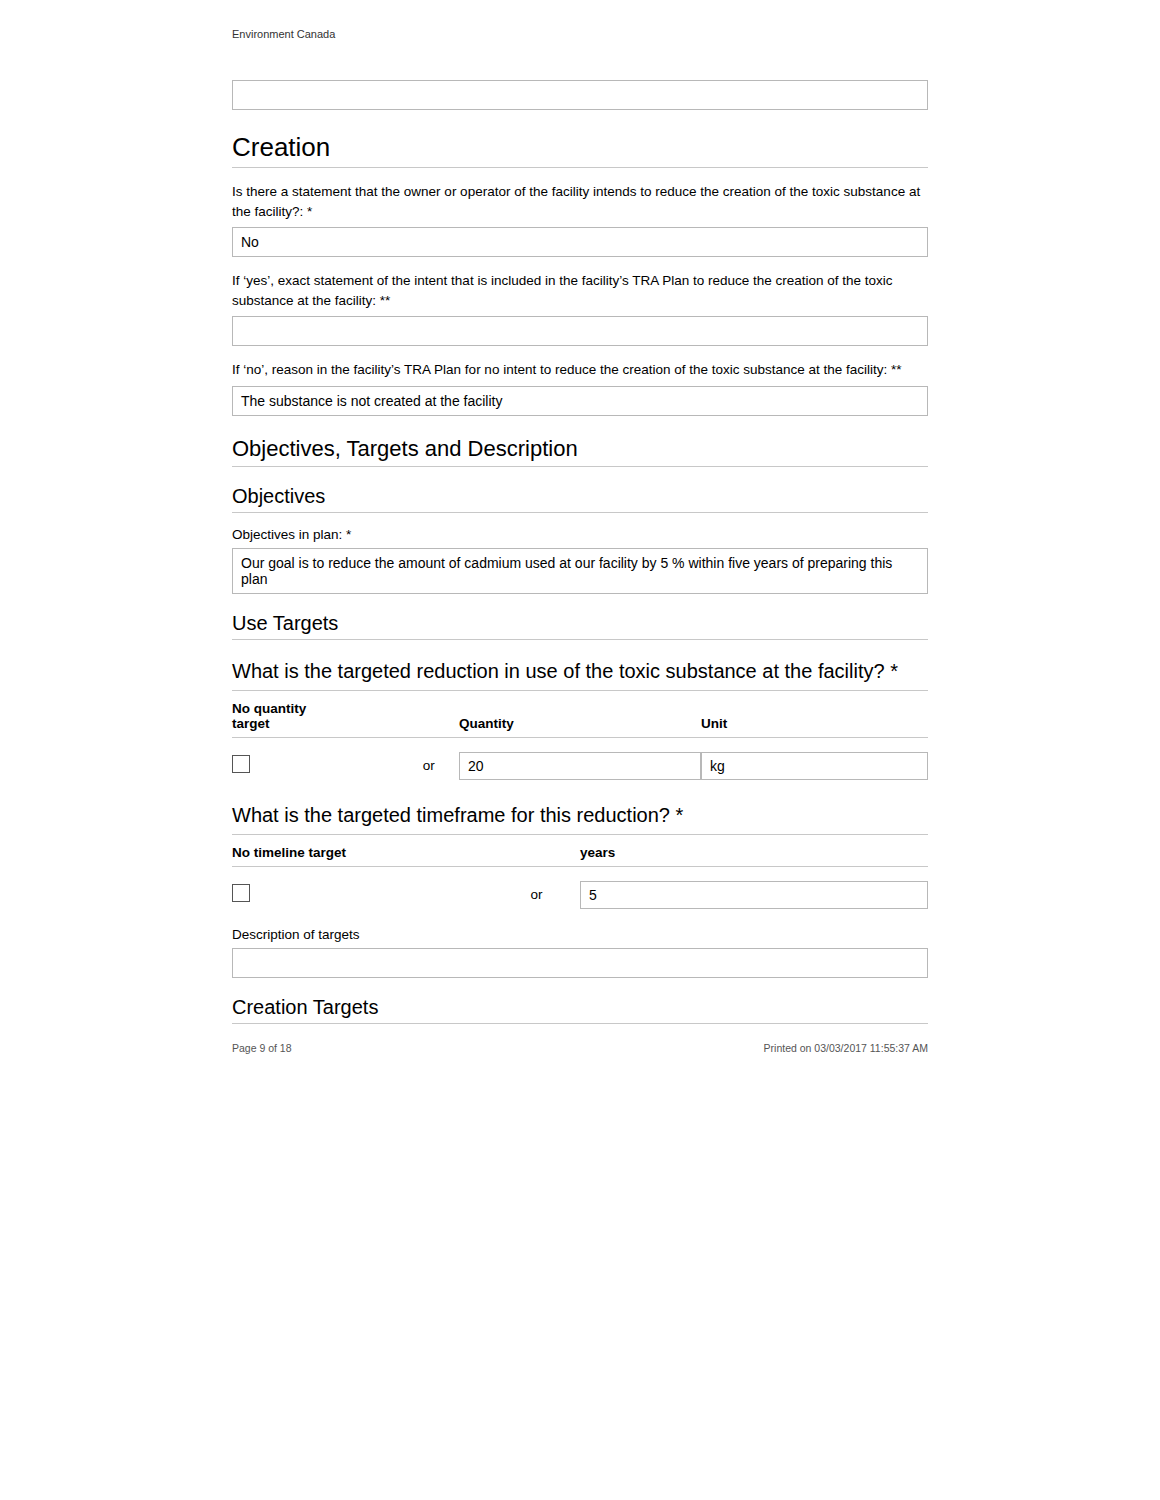Environment Canada
Creation
Is there a statement that the owner or operator of the facility intends to reduce the creation of the toxic substance at the facility?: *
No
If ‘yes’, exact statement of the intent that is included in the facility’s TRA Plan to reduce the creation of the toxic substance at the facility: **
If ‘no’, reason in the facility’s TRA Plan for no intent to reduce the creation of the toxic substance at the facility: **
The substance is not created at the facility
Objectives, Targets and Description
Objectives
Objectives in plan: *
Our goal is to reduce the amount of cadmium used at our facility by 5 % within five years of preparing this plan
Use Targets
What is the targeted reduction in use of the toxic substance at the facility? *
| No quantity target | | Quantity | Unit |
| --- | --- | --- | --- |
| | or | 20 | kg |
What is the targeted timeframe for this reduction? *
| No timeline target | | years |
| --- | --- | --- |
| | or | 5 |
Description of targets
Creation Targets
Page 9 of 18 Printed on 03/03/2017 11:55:37 AM